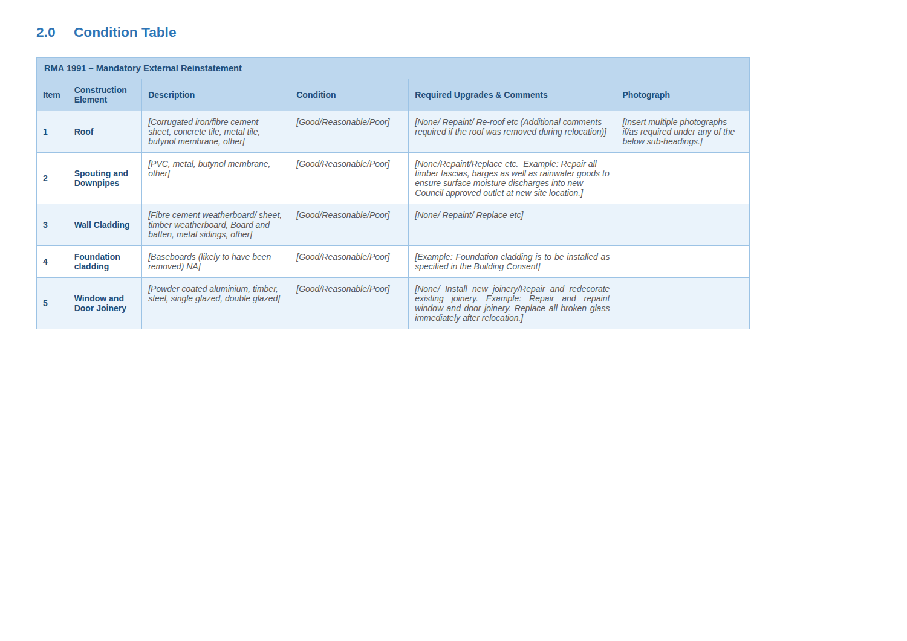2.0 Condition Table
RMA 1991 – Mandatory External Reinstatement
| Item | Construction Element | Description | Condition | Required Upgrades & Comments | Photograph |
| --- | --- | --- | --- | --- | --- |
| 1 | Roof | [Corrugated iron/fibre cement sheet, concrete tile, metal tile, butynol membrane, other] | [Good/Reasonable/Poor] | [None/ Repaint/ Re-roof etc (Additional comments required if the roof was removed during relocation)] | [Insert multiple photographs if/as required under any of the below sub-headings.] |
| 2 | Spouting and Downpipes | [PVC, metal, butynol membrane, other] | [Good/Reasonable/Poor] | [None/Repaint/Replace etc. Example: Repair all timber fascias, barges as well as rainwater goods to ensure surface moisture discharges into new Council approved outlet at new site location.] | |
| 3 | Wall Cladding | [Fibre cement weatherboard/ sheet, timber weatherboard, Board and batten, metal sidings, other] | [Good/Reasonable/Poor] | [None/ Repaint/ Replace etc] | |
| 4 | Foundation cladding | [Baseboards (likely to have been removed) NA] | [Good/Reasonable/Poor] | [Example: Foundation cladding is to be installed as specified in the Building Consent] | |
| 5 | Window and Door Joinery | [Powder coated aluminium, timber, steel, single glazed, double glazed] | [Good/Reasonable/Poor] | [None/ Install new joinery/Repair and redecorate existing joinery. Example: Repair and repaint window and door joinery. Replace all broken glass immediately after relocation.] | |